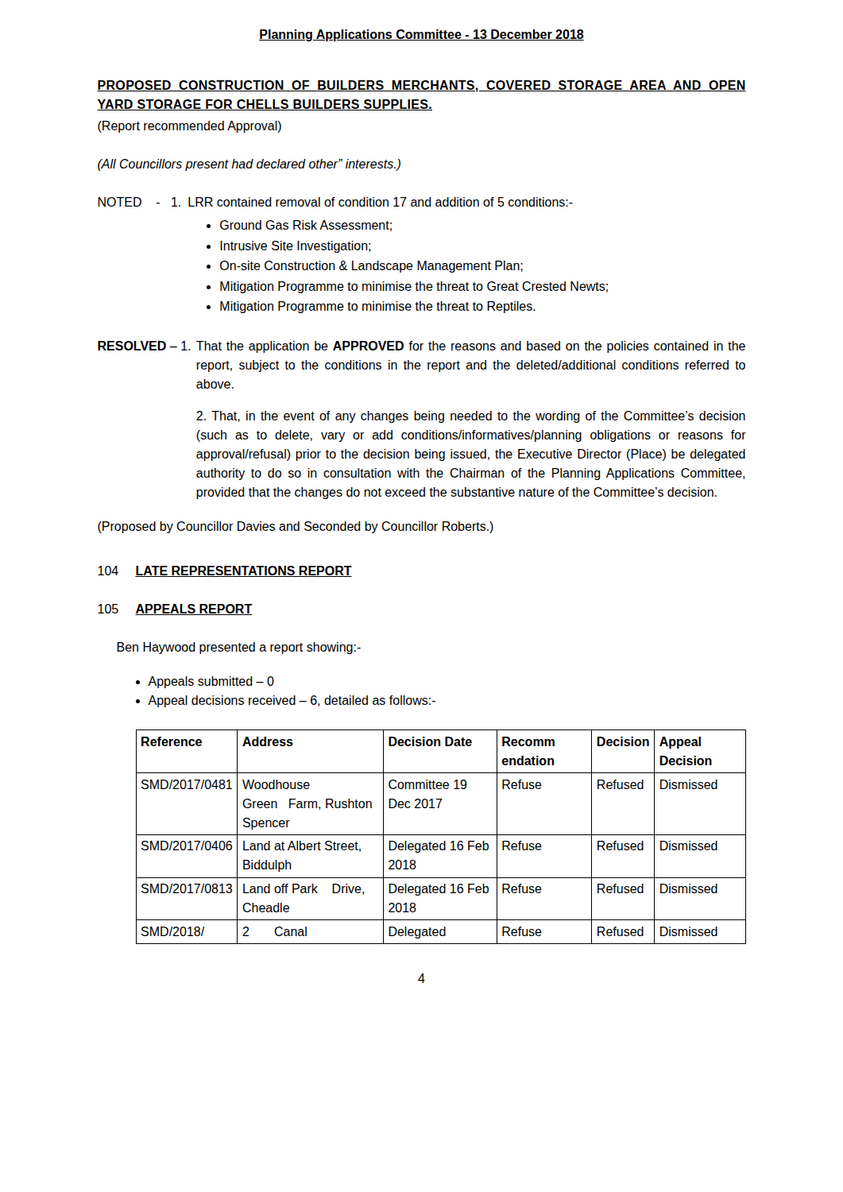Planning Applications Committee - 13 December 2018
PROPOSED CONSTRUCTION OF BUILDERS MERCHANTS, COVERED STORAGE AREA AND OPEN YARD STORAGE FOR CHELLS BUILDERS SUPPLIES.
(Report recommended Approval)
(All Councillors present had declared other” interests.)
NOTED - 1.
LRR contained removal of condition 17 and addition of 5 conditions:-
Ground Gas Risk Assessment;
Intrusive Site Investigation;
On-site Construction & Landscape Management Plan;
Mitigation Programme to minimise the threat to Great Crested Newts;
Mitigation Programme to minimise the threat to Reptiles.
RESOLVED – 1.
That the application be APPROVED for the reasons and based on the policies contained in the report, subject to the conditions in the report and the deleted/additional conditions referred to above.
2. That, in the event of any changes being needed to the wording of the Committee’s decision (such as to delete, vary or add conditions/informatives/planning obligations or reasons for approval/refusal) prior to the decision being issued, the Executive Director (Place) be delegated authority to do so in consultation with the Chairman of the Planning Applications Committee, provided that the changes do not exceed the substantive nature of the Committee’s decision.
(Proposed by Councillor Davies and Seconded by Councillor Roberts.)
104
LATE REPRESENTATIONS REPORT
105
APPEALS REPORT
Ben Haywood presented a report showing:-
Appeals submitted – 0
Appeal decisions received – 6, detailed as follows:-
| Reference | Address | Decision Date | Recomm endation | Decision | Appeal Decision |
| --- | --- | --- | --- | --- | --- |
| SMD/2017/0481 | Woodhouse Green Farm, Rushton Spencer | Committee 19 Dec 2017 | Refuse | Refused | Dismissed |
| SMD/2017/0406 | Land at Albert Street, Biddulph | Delegated 16 Feb 2018 | Refuse | Refused | Dismissed |
| SMD/2017/0813 | Land off Park Drive, Cheadle | Delegated 16 Feb 2018 | Refuse | Refused | Dismissed |
| SMD/2018/ | 2 Canal | Delegated | Refuse | Refused | Dismissed |
4